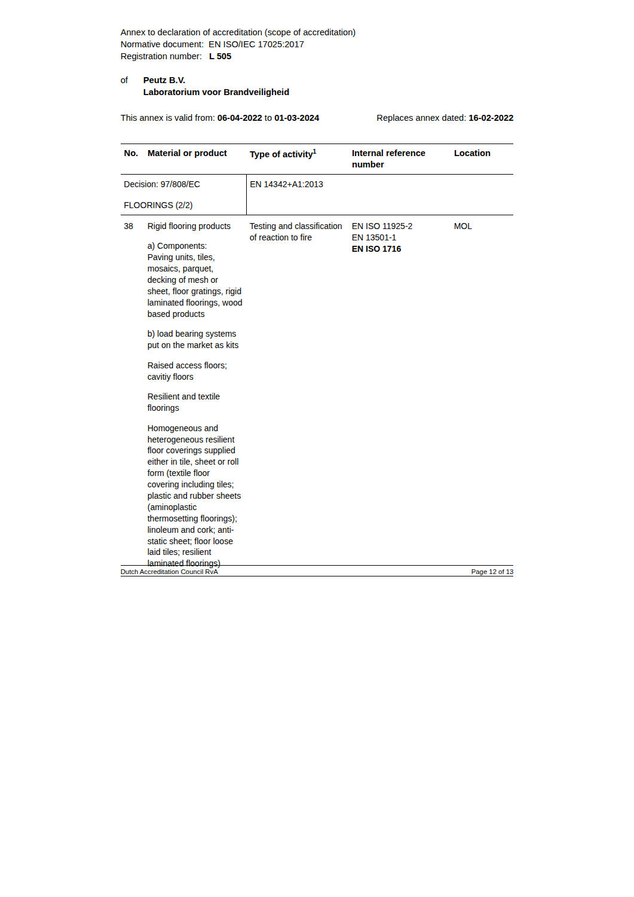Annex to declaration of accreditation (scope of accreditation)
Normative document: EN ISO/IEC 17025:2017
Registration number: L 505
of
Peutz B.V.
Laboratorium voor Brandveiligheid
This annex is valid from: 06-04-2022 to 01-03-2024
Replaces annex dated: 16-02-2022
| No. | Material or product | Type of activity 1 | Internal reference number | Location |
| --- | --- | --- | --- | --- |
| Decision: 97/808/EC FLOORINGS (2/2) | EN 14342+A1:2013 |
| 38 | Rigid flooring products a) Components: Paving units, tiles, mosaics, parquet, decking of mesh or sheet, floor gratings, rigid laminated floorings, wood based products b) load bearing systems put on the market as kits Raised access floors; cavitiy floors Resilient and textile floorings Homogeneous and heterogeneous resilient floor coverings supplied either in tile, sheet or roll form (textile floor covering including tiles; plastic and rubber sheets (aminoplastic thermosetting floorings); linoleum and cork; anti-static sheet; floor loose laid tiles; resilient laminated floorings) | Testing and classification of reaction to fire | EN ISO 11925-2 EN 13501-1 EN ISO 1716 | MOL |
Dutch Accreditation Council RvA
Page 12 of 13